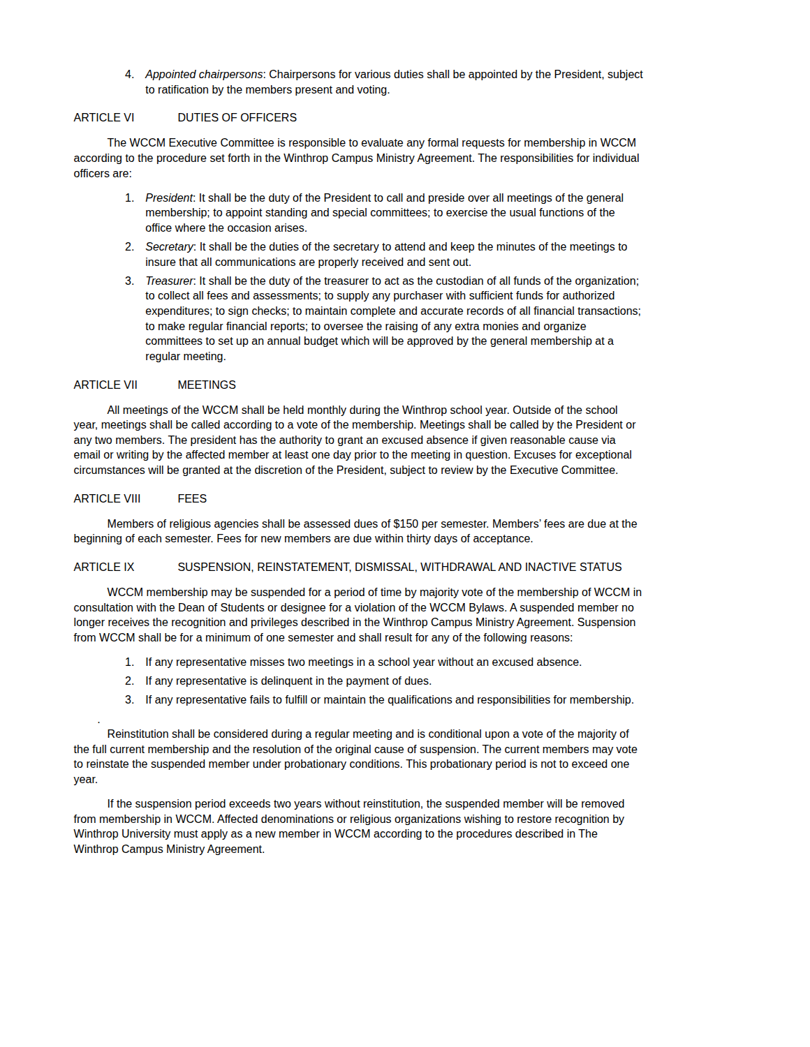Appointed chairpersons: Chairpersons for various duties shall be appointed by the President, subject to ratification by the members present and voting.
ARTICLE VIDUTIES OF OFFICERS
The WCCM Executive Committee is responsible to evaluate any formal requests for membership in WCCM according to the procedure set forth in the Winthrop Campus Ministry Agreement. The responsibilities for individual officers are:
President: It shall be the duty of the President to call and preside over all meetings of the general membership; to appoint standing and special committees; to exercise the usual functions of the office where the occasion arises.
Secretary: It shall be the duties of the secretary to attend and keep the minutes of the meetings to insure that all communications are properly received and sent out.
Treasurer: It shall be the duty of the treasurer to act as the custodian of all funds of the organization; to collect all fees and assessments; to supply any purchaser with sufficient funds for authorized expenditures; to sign checks; to maintain complete and accurate records of all financial transactions; to make regular financial reports; to oversee the raising of any extra monies and organize committees to set up an annual budget which will be approved by the general membership at a regular meeting.
ARTICLE VIIMEETINGS
All meetings of the WCCM shall be held monthly during the Winthrop school year. Outside of the school year, meetings shall be called according to a vote of the membership. Meetings shall be called by the President or any two members. The president has the authority to grant an excused absence if given reasonable cause via email or writing by the affected member at least one day prior to the meeting in question. Excuses for exceptional circumstances will be granted at the discretion of the President, subject to review by the Executive Committee.
ARTICLE VIIIFEES
Members of religious agencies shall be assessed dues of $150 per semester. Members’ fees are due at the beginning of each semester. Fees for new members are due within thirty days of acceptance.
ARTICLE IXSUSPENSION, REINSTATEMENT, DISMISSAL, WITHDRAWAL AND INACTIVE STATUS
WCCM membership may be suspended for a period of time by majority vote of the membership of WCCM in consultation with the Dean of Students or designee for a violation of the WCCM Bylaws. A suspended member no longer receives the recognition and privileges described in the Winthrop Campus Ministry Agreement. Suspension from WCCM shall be for a minimum of one semester and shall result for any of the following reasons:
If any representative misses two meetings in a school year without an excused absence.
If any representative is delinquent in the payment of dues.
If any representative fails to fulfill or maintain the qualifications and responsibilities for membership.
.
Reinstitution shall be considered during a regular meeting and is conditional upon a vote of the majority of the full current membership and the resolution of the original cause of suspension. The current members may vote to reinstate the suspended member under probationary conditions. This probationary period is not to exceed one year.
If the suspension period exceeds two years without reinstitution, the suspended member will be removed from membership in WCCM. Affected denominations or religious organizations wishing to restore recognition by Winthrop University must apply as a new member in WCCM according to the procedures described in The Winthrop Campus Ministry Agreement.